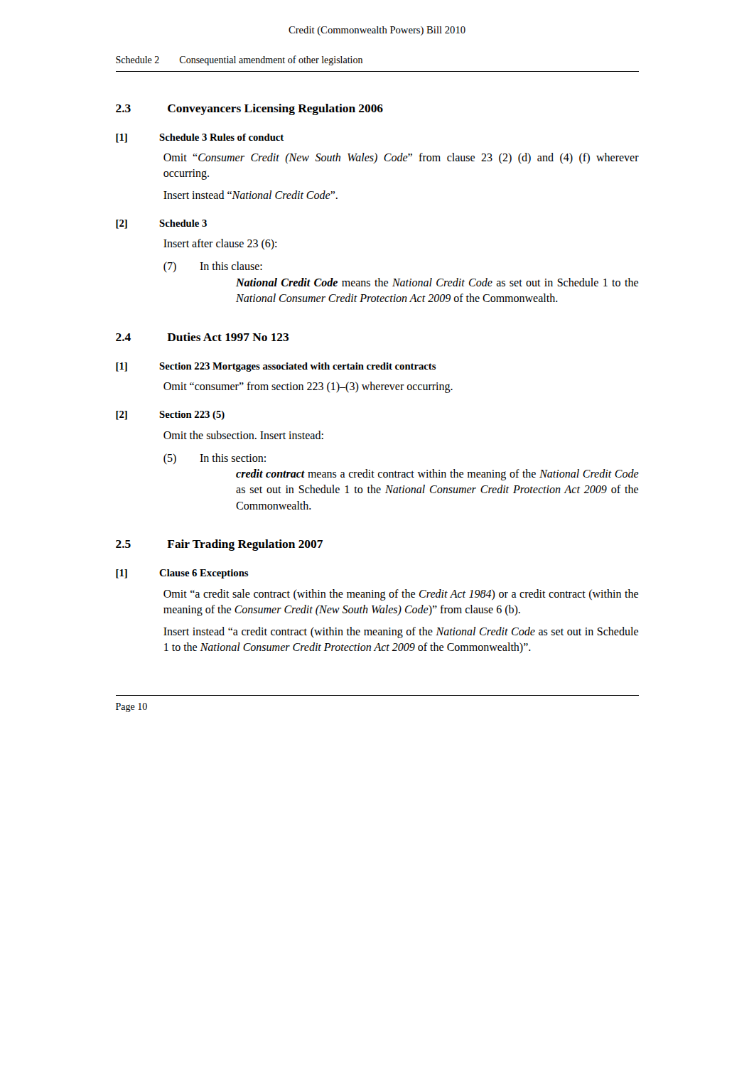Credit (Commonwealth Powers) Bill 2010
Schedule 2 Consequential amendment of other legislation
2.3 Conveyancers Licensing Regulation 2006
[1] Schedule 3 Rules of conduct
Omit “Consumer Credit (New South Wales) Code” from clause 23 (2) (d) and (4) (f) wherever occurring.
Insert instead “National Credit Code”.
[2] Schedule 3
Insert after clause 23 (6):
(7)
In this clause:
National Credit Code means the National Credit Code as set out in Schedule 1 to the National Consumer Credit Protection Act 2009 of the Commonwealth.
2.4 Duties Act 1997 No 123
[1] Section 223 Mortgages associated with certain credit contracts
Omit “consumer” from section 223 (1)–(3) wherever occurring.
[2] Section 223 (5)
Omit the subsection. Insert instead:
(5)
In this section:
credit contract means a credit contract within the meaning of the National Credit Code as set out in Schedule 1 to the National Consumer Credit Protection Act 2009 of the Commonwealth.
2.5 Fair Trading Regulation 2007
[1] Clause 6 Exceptions
Omit “a credit sale contract (within the meaning of the Credit Act 1984) or a credit contract (within the meaning of the Consumer Credit (New South Wales) Code)” from clause 6 (b).
Insert instead “a credit contract (within the meaning of the National Credit Code as set out in Schedule 1 to the National Consumer Credit Protection Act 2009 of the Commonwealth)”.
Page 10